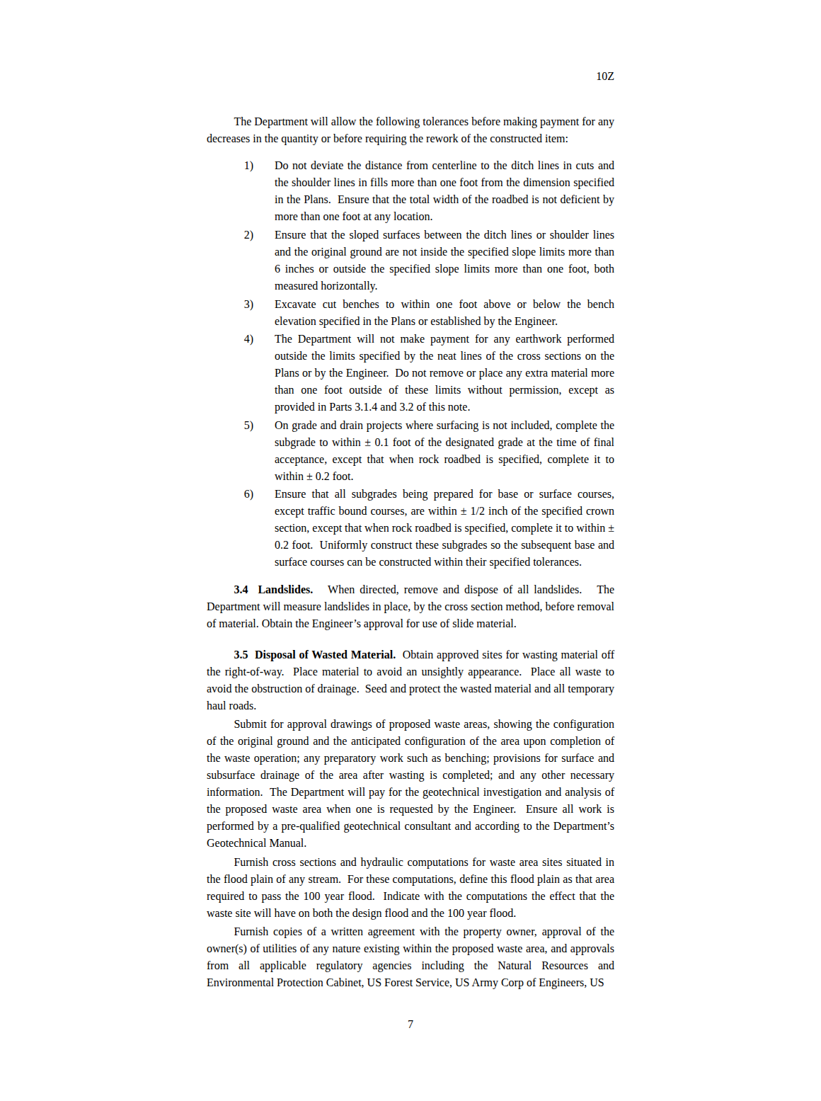10Z
The Department will allow the following tolerances before making payment for any decreases in the quantity or before requiring the rework of the constructed item:
Do not deviate the distance from centerline to the ditch lines in cuts and the shoulder lines in fills more than one foot from the dimension specified in the Plans. Ensure that the total width of the roadbed is not deficient by more than one foot at any location.
Ensure that the sloped surfaces between the ditch lines or shoulder lines and the original ground are not inside the specified slope limits more than 6 inches or outside the specified slope limits more than one foot, both measured horizontally.
Excavate cut benches to within one foot above or below the bench elevation specified in the Plans or established by the Engineer.
The Department will not make payment for any earthwork performed outside the limits specified by the neat lines of the cross sections on the Plans or by the Engineer. Do not remove or place any extra material more than one foot outside of these limits without permission, except as provided in Parts 3.1.4 and 3.2 of this note.
On grade and drain projects where surfacing is not included, complete the subgrade to within ± 0.1 foot of the designated grade at the time of final acceptance, except that when rock roadbed is specified, complete it to within ± 0.2 foot.
Ensure that all subgrades being prepared for base or surface courses, except traffic bound courses, are within ± 1/2 inch of the specified crown section, except that when rock roadbed is specified, complete it to within ± 0.2 foot. Uniformly construct these subgrades so the subsequent base and surface courses can be constructed within their specified tolerances.
3.4 Landslides. When directed, remove and dispose of all landslides. The Department will measure landslides in place, by the cross section method, before removal of material. Obtain the Engineer’s approval for use of slide material.
3.5 Disposal of Wasted Material. Obtain approved sites for wasting material off the right-of-way. Place material to avoid an unsightly appearance. Place all waste to avoid the obstruction of drainage. Seed and protect the wasted material and all temporary haul roads.
Submit for approval drawings of proposed waste areas, showing the configuration of the original ground and the anticipated configuration of the area upon completion of the waste operation; any preparatory work such as benching; provisions for surface and subsurface drainage of the area after wasting is completed; and any other necessary information. The Department will pay for the geotechnical investigation and analysis of the proposed waste area when one is requested by the Engineer. Ensure all work is performed by a pre-qualified geotechnical consultant and according to the Department’s Geotechnical Manual.
Furnish cross sections and hydraulic computations for waste area sites situated in the flood plain of any stream. For these computations, define this flood plain as that area required to pass the 100 year flood. Indicate with the computations the effect that the waste site will have on both the design flood and the 100 year flood.
Furnish copies of a written agreement with the property owner, approval of the owner(s) of utilities of any nature existing within the proposed waste area, and approvals from all applicable regulatory agencies including the Natural Resources and Environmental Protection Cabinet, US Forest Service, US Army Corp of Engineers, US
7